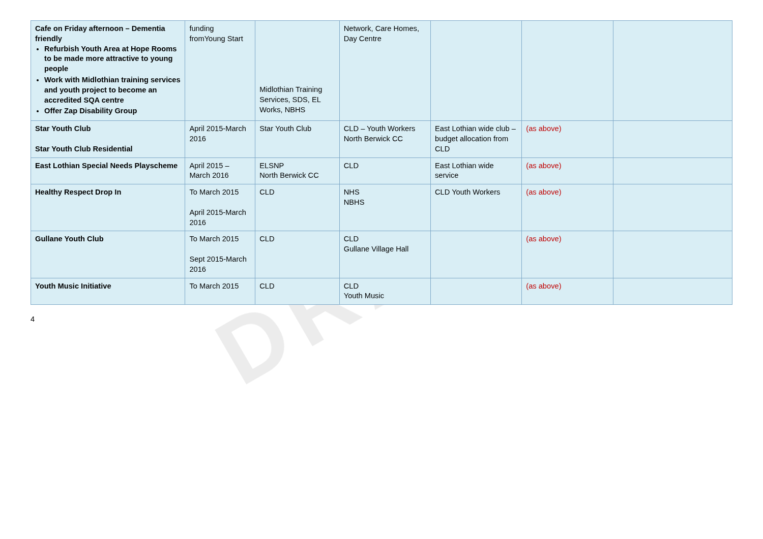DRAFT
| Cafe on Friday afternoon – Dementia friendly Refurbish Youth Area at Hope Rooms to be made more attractive to young people Work with Midlothian training services and youth project to become an accredited SQA centre Offer Zap Disability Group | funding fromYoung Start | Midlothian Training Services, SDS, EL Works, NBHS | Network, Care Homes, Day Centre | | | |
| Star Youth Club Star Youth Club Residential | April 2015-March 2016 | Star Youth Club | CLD – Youth Workers North Berwick CC | East Lothian wide club – budget allocation from CLD | (as above) | |
| East Lothian Special Needs Playscheme | April 2015 – March 2016 | ELSNP North Berwick CC | CLD | East Lothian wide service | (as above) | |
| Healthy Respect Drop In | To March 2015 April 2015-March 2016 | CLD | NHS NBHS | CLD Youth Workers | (as above) | |
| Gullane Youth Club | To March 2015 Sept 2015-March 2016 | CLD | CLD Gullane Village Hall | | (as above) | |
| Youth Music Initiative | To March 2015 | CLD | CLD Youth Music | | (as above) | |
4